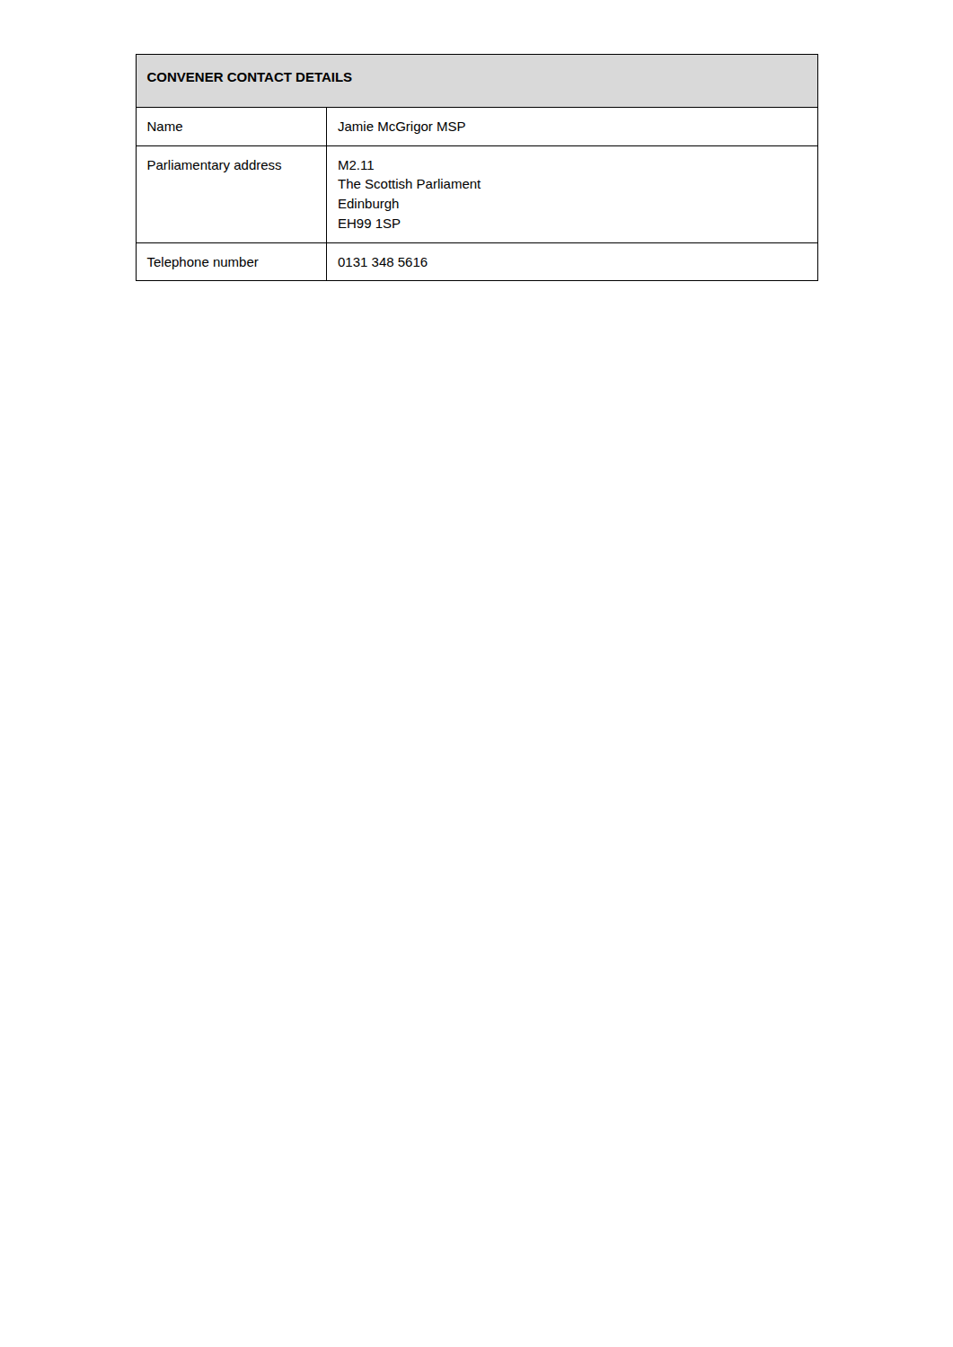| CONVENER CONTACT DETAILS |
| --- |
| Name | Jamie McGrigor MSP |
| Parliamentary address | M2.11 The Scottish Parliament Edinburgh EH99 1SP |
| Telephone number | 0131 348 5616 |